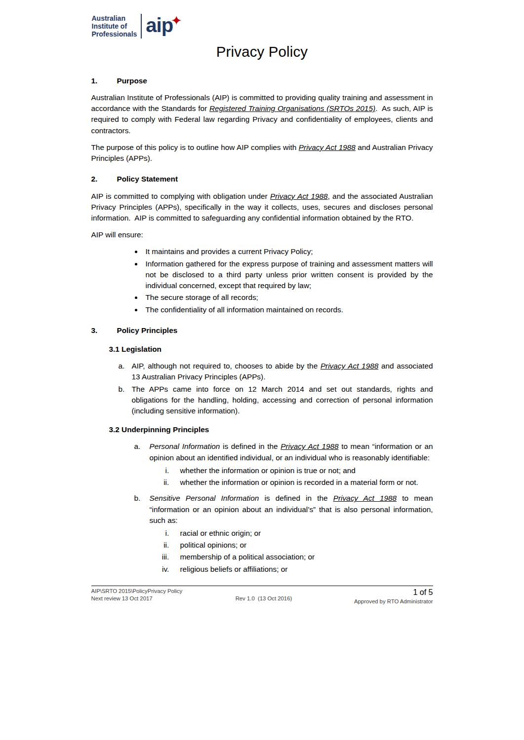| Australian Institute of Professionals | aip ✦ |
Privacy Policy
1. Purpose
Australian Institute of Professionals (AIP) is committed to providing quality training and assessment in accordance with the Standards for Registered Training Organisations (SRTOs 2015). As such, AIP is required to comply with Federal law regarding Privacy and confidentiality of employees, clients and contractors.
The purpose of this policy is to outline how AIP complies with Privacy Act 1988 and Australian Privacy Principles (APPs).
2. Policy Statement
AIP is committed to complying with obligation under Privacy Act 1988, and the associated Australian Privacy Principles (APPs), specifically in the way it collects, uses, secures and discloses personal information. AIP is committed to safeguarding any confidential information obtained by the RTO.
AIP will ensure:
It maintains and provides a current Privacy Policy;
Information gathered for the express purpose of training and assessment matters will not be disclosed to a third party unless prior written consent is provided by the individual concerned, except that required by law;
The secure storage of all records;
The confidentiality of all information maintained on records.
3. Policy Principles
3.1 Legislation
AIP, although not required to, chooses to abide by the Privacy Act 1988 and associated 13 Australian Privacy Principles (APPs).
The APPs came into force on 12 March 2014 and set out standards, rights and obligations for the handling, holding, accessing and correction of personal information (including sensitive information).
3.2 Underpinning Principles
Personal Information is defined in the Privacy Act 1988 to mean “information or an opinion about an identified individual, or an individual who is reasonably identifiable:
whether the information or opinion is true or not; and
whether the information or opinion is recorded in a material form or not.
Sensitive Personal Information is defined in the Privacy Act 1988 to mean “information or an opinion about an individual’s” that is also personal information, such as:
racial or ethnic origin; or
political opinions; or
membership of a political association; or
religious beliefs or affiliations; or
| AIP\SRTO 2015\PolicyPrivacy Policy Next review 13 Oct 2017 | Rev 1.0 (13 Oct 2016) | 1 of 5 Approved by RTO Administrator |